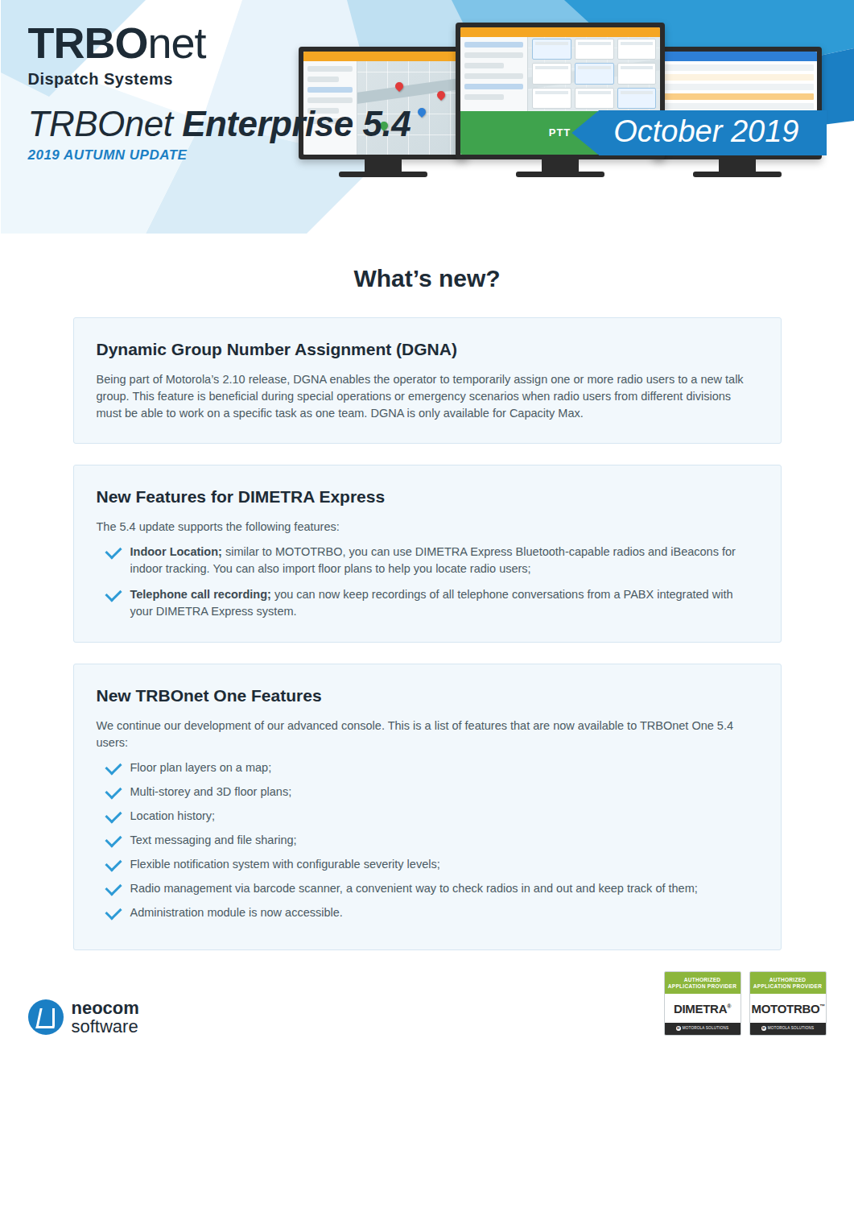TRBO net
Dispatch Systems
PTT
TRBOnet Enterprise 5.4
2019 AUTUMN UPDATE
October 2019
What’s new?
Dynamic Group Number Assignment (DGNA)
Being part of Motorola’s 2.10 release, DGNA enables the operator to temporarily assign one or more radio users to a new talk group. This feature is beneficial during special operations or emergency scenarios when radio users from different divisions must be able to work on a specific task as one team. DGNA is only available for Capacity Max.
New Features for DIMETRA Express
The 5.4 update supports the following features:
Indoor Location; similar to MOTOTRBO, you can use DIMETRA Express Bluetooth-capable radios and iBeacons for indoor tracking. You can also import floor plans to help you locate radio users;
Telephone call recording; you can now keep recordings of all telephone conversations from a PABX integrated with your DIMETRA Express system.
New TRBOnet One Features
We continue our development of our advanced console. This is a list of features that are now available to TRBOnet One 5.4 users:
Floor plan layers on a map;
Multi-storey and 3D floor plans;
Location history;
Text messaging and file sharing;
Flexible notification system with configurable severity levels;
Radio management via barcode scanner, a convenient way to check radios in and out and keep track of them;
Administration module is now accessible.
neocom software
Authorized
Application Provider
DIMETRA®
MMotorola Solutions
Authorized
Application Provider
MOTOTRBO™
MMotorola Solutions